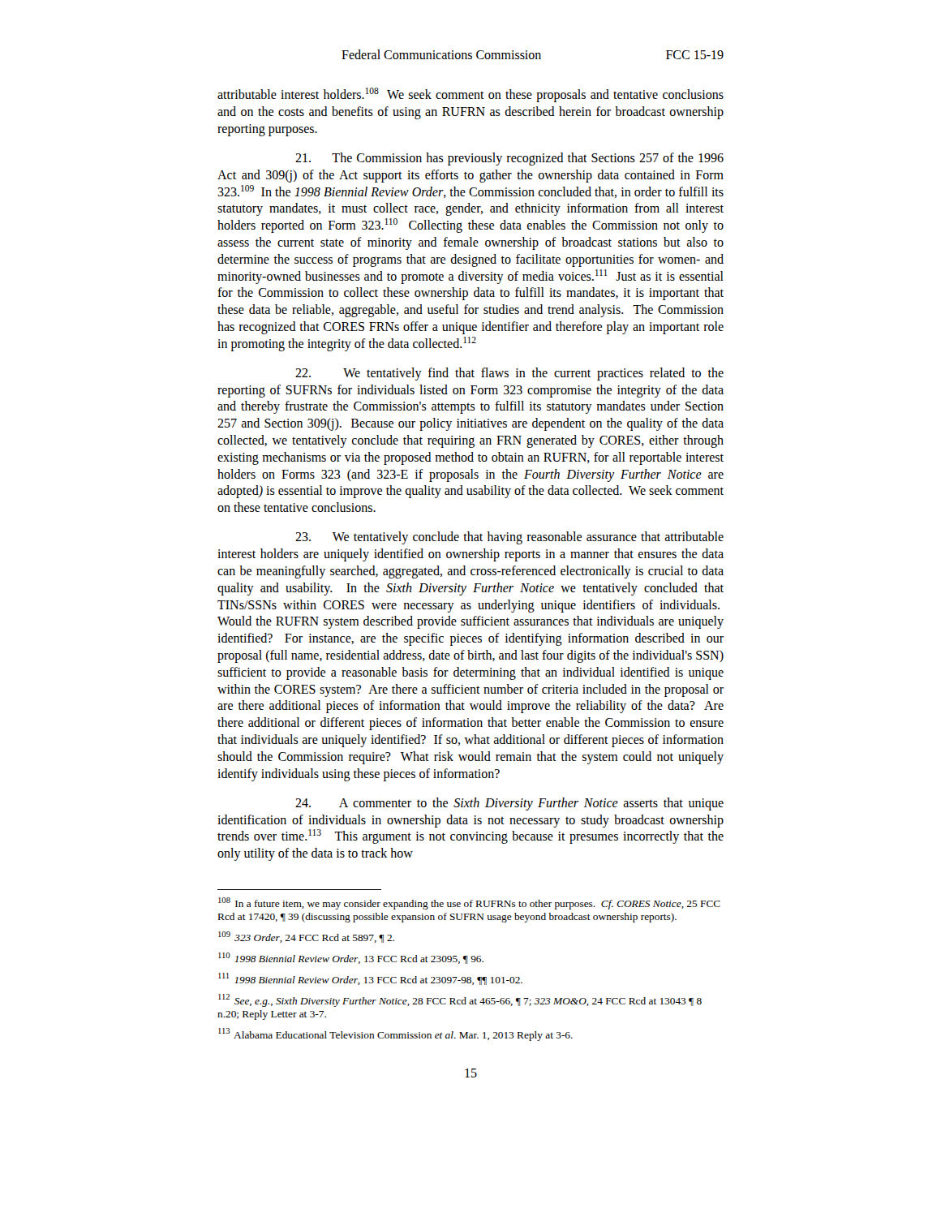Federal Communications Commission
FCC 15-19
attributable interest holders.108 We seek comment on these proposals and tentative conclusions and on the costs and benefits of using an RUFRN as described herein for broadcast ownership reporting purposes.
21. The Commission has previously recognized that Sections 257 of the 1996 Act and 309(j) of the Act support its efforts to gather the ownership data contained in Form 323.109 In the 1998 Biennial Review Order, the Commission concluded that, in order to fulfill its statutory mandates, it must collect race, gender, and ethnicity information from all interest holders reported on Form 323.110 Collecting these data enables the Commission not only to assess the current state of minority and female ownership of broadcast stations but also to determine the success of programs that are designed to facilitate opportunities for women- and minority-owned businesses and to promote a diversity of media voices.111 Just as it is essential for the Commission to collect these ownership data to fulfill its mandates, it is important that these data be reliable, aggregable, and useful for studies and trend analysis. The Commission has recognized that CORES FRNs offer a unique identifier and therefore play an important role in promoting the integrity of the data collected.112
22. We tentatively find that flaws in the current practices related to the reporting of SUFRNs for individuals listed on Form 323 compromise the integrity of the data and thereby frustrate the Commission's attempts to fulfill its statutory mandates under Section 257 and Section 309(j). Because our policy initiatives are dependent on the quality of the data collected, we tentatively conclude that requiring an FRN generated by CORES, either through existing mechanisms or via the proposed method to obtain an RUFRN, for all reportable interest holders on Forms 323 (and 323-E if proposals in the Fourth Diversity Further Notice are adopted) is essential to improve the quality and usability of the data collected. We seek comment on these tentative conclusions.
23. We tentatively conclude that having reasonable assurance that attributable interest holders are uniquely identified on ownership reports in a manner that ensures the data can be meaningfully searched, aggregated, and cross-referenced electronically is crucial to data quality and usability. In the Sixth Diversity Further Notice we tentatively concluded that TINs/SSNs within CORES were necessary as underlying unique identifiers of individuals. Would the RUFRN system described provide sufficient assurances that individuals are uniquely identified? For instance, are the specific pieces of identifying information described in our proposal (full name, residential address, date of birth, and last four digits of the individual's SSN) sufficient to provide a reasonable basis for determining that an individual identified is unique within the CORES system? Are there a sufficient number of criteria included in the proposal or are there additional pieces of information that would improve the reliability of the data? Are there additional or different pieces of information that better enable the Commission to ensure that individuals are uniquely identified? If so, what additional or different pieces of information should the Commission require? What risk would remain that the system could not uniquely identify individuals using these pieces of information?
24. A commenter to the Sixth Diversity Further Notice asserts that unique identification of individuals in ownership data is not necessary to study broadcast ownership trends over time.113 This argument is not convincing because it presumes incorrectly that the only utility of the data is to track how
108 In a future item, we may consider expanding the use of RUFRNs to other purposes. Cf. CORES Notice, 25 FCC Rcd at 17420, ¶ 39 (discussing possible expansion of SUFRN usage beyond broadcast ownership reports).
109 323 Order, 24 FCC Rcd at 5897, ¶ 2.
110 1998 Biennial Review Order, 13 FCC Rcd at 23095, ¶ 96.
111 1998 Biennial Review Order, 13 FCC Rcd at 23097-98, ¶¶ 101-02.
112 See, e.g., Sixth Diversity Further Notice, 28 FCC Rcd at 465-66, ¶ 7; 323 MO&O, 24 FCC Rcd at 13043 ¶ 8 n.20; Reply Letter at 3-7.
113 Alabama Educational Television Commission et al. Mar. 1, 2013 Reply at 3-6.
15